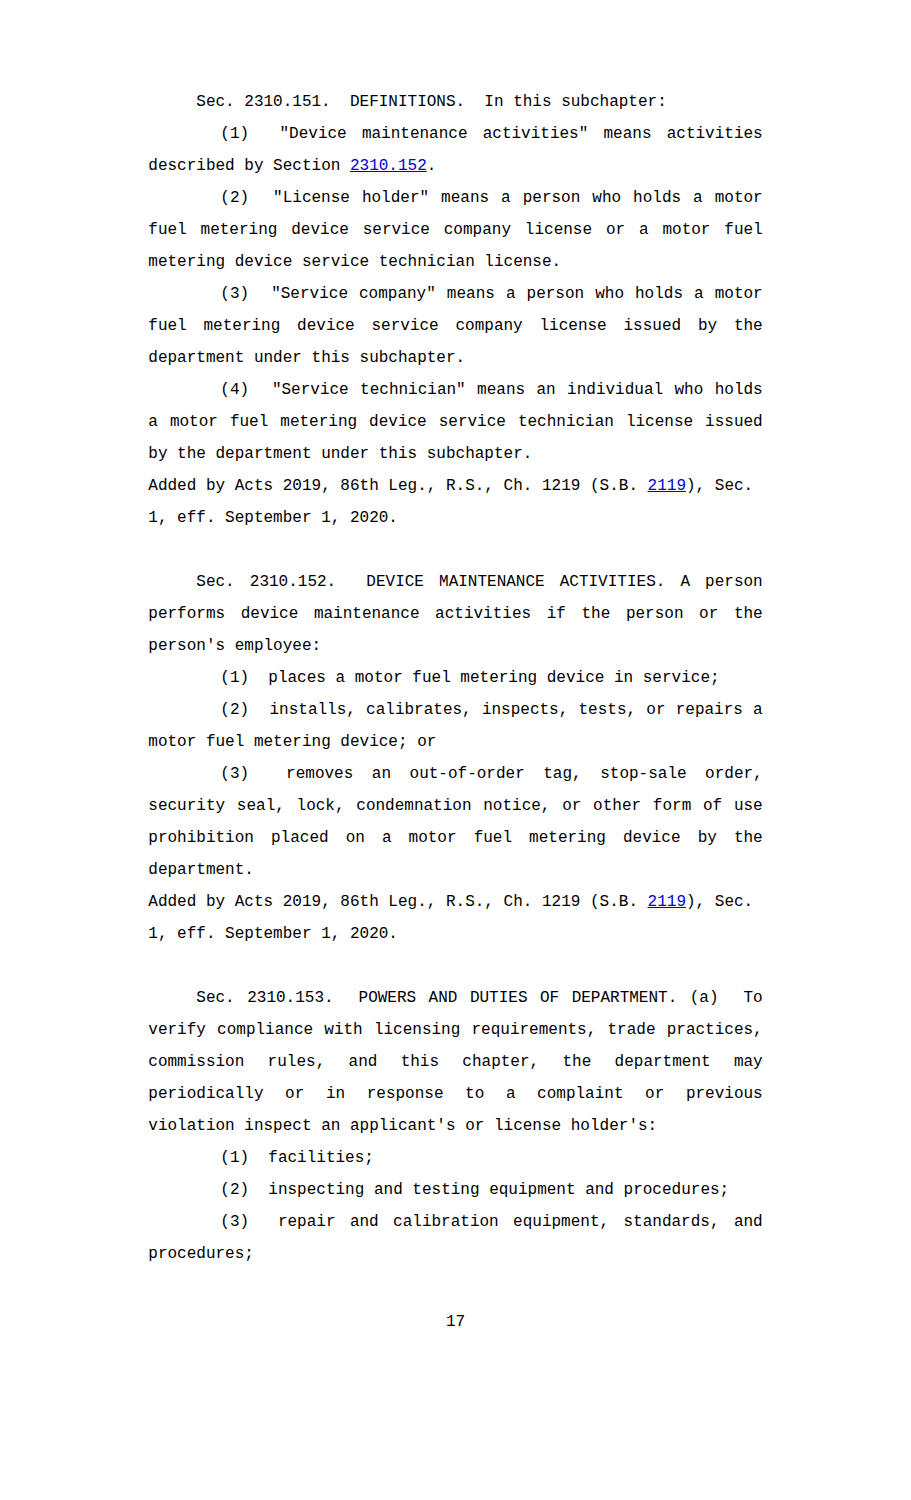Sec. 2310.151. DEFINITIONS. In this subchapter:
(1) "Device maintenance activities" means activities described by Section 2310.152.
(2) "License holder" means a person who holds a motor fuel metering device service company license or a motor fuel metering device service technician license.
(3) "Service company" means a person who holds a motor fuel metering device service company license issued by the department under this subchapter.
(4) "Service technician" means an individual who holds a motor fuel metering device service technician license issued by the department under this subchapter.
Added by Acts 2019, 86th Leg., R.S., Ch. 1219 (S.B. 2119), Sec. 1, eff. September 1, 2020.
Sec. 2310.152. DEVICE MAINTENANCE ACTIVITIES. A person performs device maintenance activities if the person or the person's employee:
(1) places a motor fuel metering device in service;
(2) installs, calibrates, inspects, tests, or repairs a motor fuel metering device; or
(3) removes an out-of-order tag, stop-sale order, security seal, lock, condemnation notice, or other form of use prohibition placed on a motor fuel metering device by the department.
Added by Acts 2019, 86th Leg., R.S., Ch. 1219 (S.B. 2119), Sec. 1, eff. September 1, 2020.
Sec. 2310.153. POWERS AND DUTIES OF DEPARTMENT. (a) To verify compliance with licensing requirements, trade practices, commission rules, and this chapter, the department may periodically or in response to a complaint or previous violation inspect an applicant's or license holder's:
(1) facilities;
(2) inspecting and testing equipment and procedures;
(3) repair and calibration equipment, standards, and procedures;
17